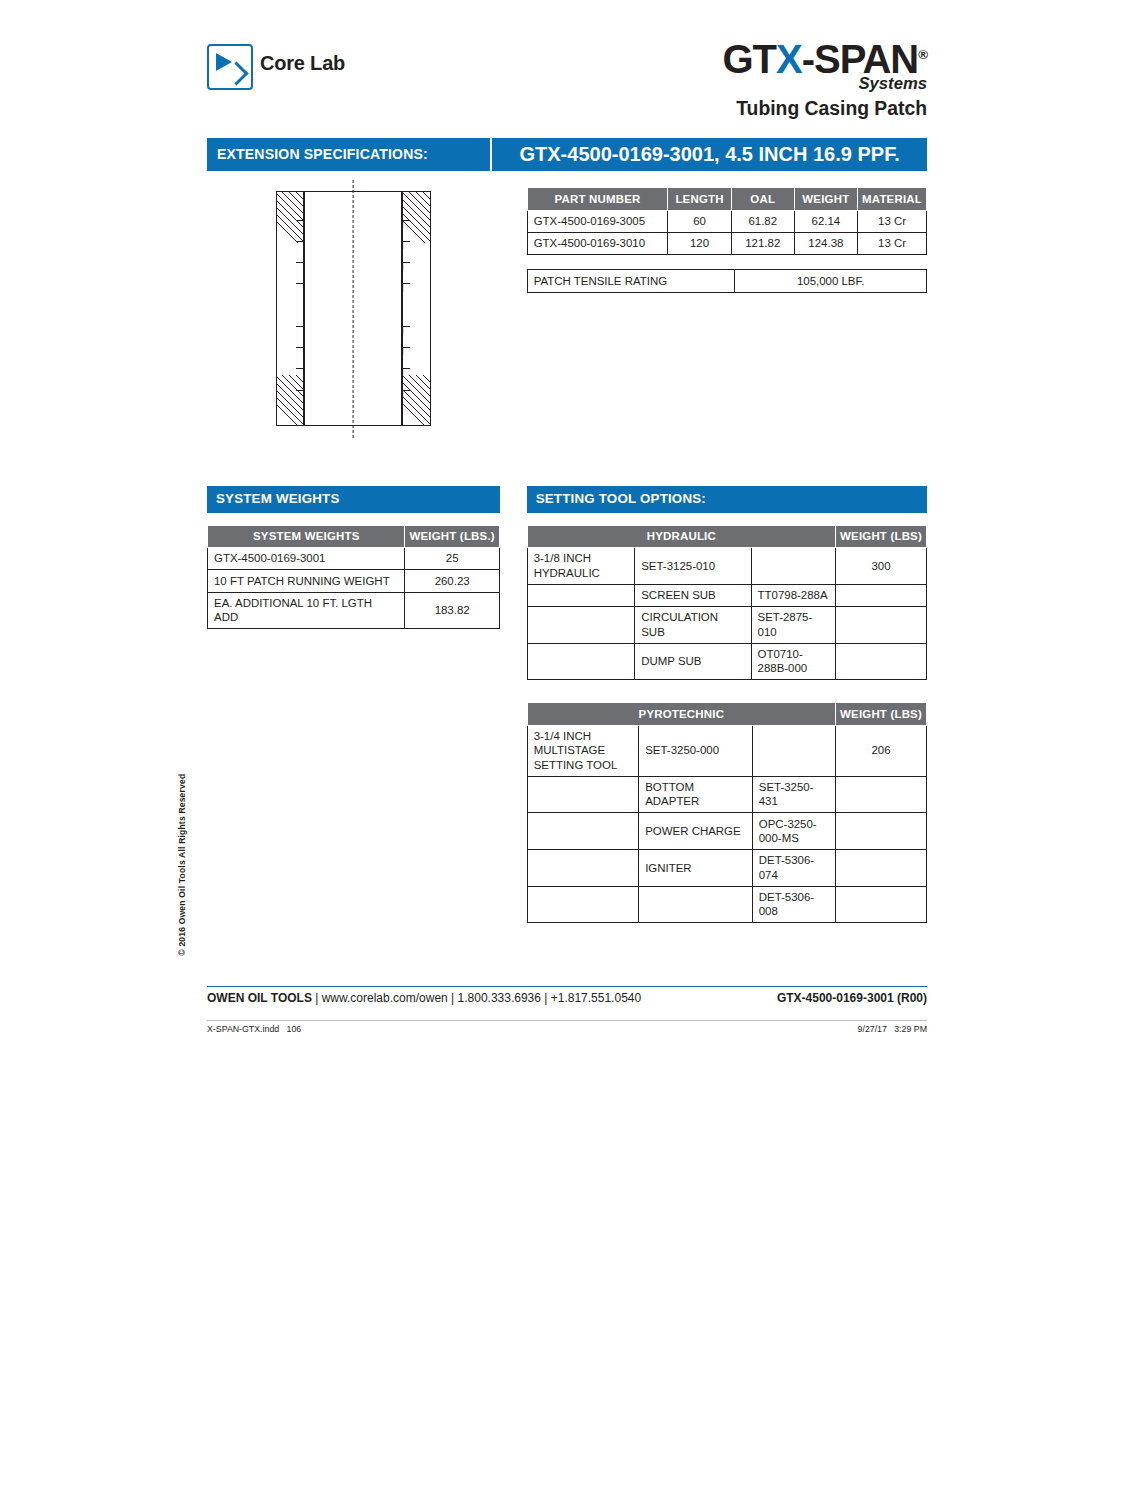Core Lab
GTX-SPAN®
Systems
Tubing Casing Patch
EXTENSION SPECIFICATIONS:
GTX-4500-0169-3001, 4.5 INCH 16.9 PPF.
| PART NUMBER | LENGTH | OAL | WEIGHT | MATERIAL |
| --- | --- | --- | --- | --- |
| GTX-4500-0169-3005 | 60 | 61.82 | 62.14 | 13 Cr |
| GTX-4500-0169-3010 | 120 | 121.82 | 124.38 | 13 Cr |
| PATCH TENSILE RATING | 105,000 LBF. |
SYSTEM WEIGHTS
| SYSTEM WEIGHTS | WEIGHT (LBS.) |
| --- | --- |
| GTX-4500-0169-3001 | 25 |
| 10 FT PATCH RUNNING WEIGHT | 260.23 |
| EA. ADDITIONAL 10 FT. LGTH ADD | 183.82 |
SETTING TOOL OPTIONS:
| HYDRAULIC | WEIGHT (LBS) |
| --- | --- |
| 3-1/8 INCH HYDRAULIC | SET-3125-010 | | 300 |
| | SCREEN SUB | TT0798-288A | |
| | CIRCULATION SUB | SET-2875-010 | |
| | DUMP SUB | OT0710-288B-000 | |
| PYROTECHNIC | WEIGHT (LBS) |
| --- | --- |
| 3-1/4 INCH MULTISTAGE SETTING TOOL | SET-3250-000 | | 206 |
| | BOTTOM ADAPTER | SET-3250-431 | |
| | POWER CHARGE | OPC-3250-000-MS | |
| | IGNITER | DET-5306-074 | |
| | | DET-5306-008 | |
© 2016 Owen Oil Tools All Rights Reserved
OWEN OIL TOOLS | www.corelab.com/owen | 1.800.333.6936 | +1.817.551.0540
GTX-4500-0169-3001 (R00)
X-SPAN-GTX.indd 106
9/27/17 3:29 PM